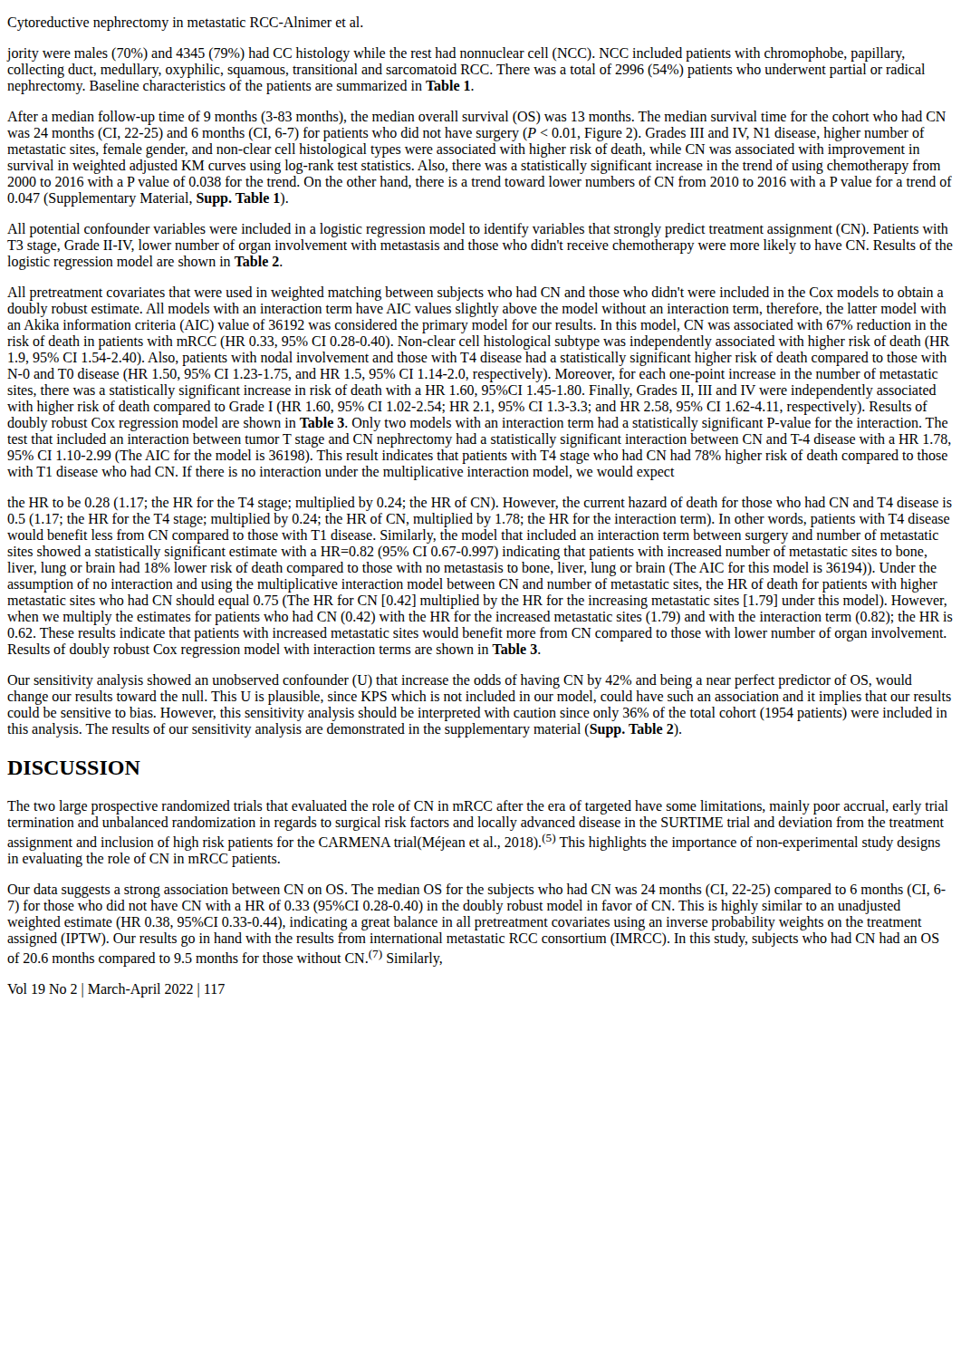Cytoreductive nephrectomy in metastatic RCC-Alnimer et al.
jority were males (70%) and 4345 (79%) had CC histology while the rest had nonnuclear cell (NCC). NCC included patients with chromophobe, papillary, collecting duct, medullary, oxyphilic, squamous, transitional and sarcomatoid RCC. There was a total of 2996 (54%) patients who underwent partial or radical nephrectomy. Baseline characteristics of the patients are summarized in Table 1.
After a median follow-up time of 9 months (3-83 months), the median overall survival (OS) was 13 months. The median survival time for the cohort who had CN was 24 months (CI, 22-25) and 6 months (CI, 6-7) for patients who did not have surgery (P < 0.01, Figure 2). Grades III and IV, N1 disease, higher number of metastatic sites, female gender, and non-clear cell histological types were associated with higher risk of death, while CN was associated with improvement in survival in weighted adjusted KM curves using log-rank test statistics. Also, there was a statistically significant increase in the trend of using chemotherapy from 2000 to 2016 with a P value of 0.038 for the trend. On the other hand, there is a trend toward lower numbers of CN from 2010 to 2016 with a P value for a trend of 0.047 (Supplementary Material, Supp. Table 1).
All potential confounder variables were included in a logistic regression model to identify variables that strongly predict treatment assignment (CN). Patients with T3 stage, Grade II-IV, lower number of organ involvement with metastasis and those who didn't receive chemotherapy were more likely to have CN. Results of the logistic regression model are shown in Table 2.
All pretreatment covariates that were used in weighted matching between subjects who had CN and those who didn't were included in the Cox models to obtain a doubly robust estimate. All models with an interaction term have AIC values slightly above the model without an interaction term, therefore, the latter model with an Akika information criteria (AIC) value of 36192 was considered the primary model for our results. In this model, CN was associated with 67% reduction in the risk of death in patients with mRCC (HR 0.33, 95% CI 0.28-0.40). Non-clear cell histological subtype was independently associated with higher risk of death (HR 1.9, 95% CI 1.54-2.40). Also, patients with nodal involvement and those with T4 disease had a statistically significant higher risk of death compared to those with N-0 and T0 disease (HR 1.50, 95% CI 1.23-1.75, and HR 1.5, 95% CI 1.14-2.0, respectively). Moreover, for each one-point increase in the number of metastatic sites, there was a statistically significant increase in risk of death with a HR 1.60, 95%CI 1.45-1.80. Finally, Grades II, III and IV were independently associated with higher risk of death compared to Grade I (HR 1.60, 95% CI 1.02-2.54; HR 2.1, 95% CI 1.3-3.3; and HR 2.58, 95% CI 1.62-4.11, respectively). Results of doubly robust Cox regression model are shown in Table 3. Only two models with an interaction term had a statistically significant P-value for the interaction. The test that included an interaction between tumor T stage and CN nephrectomy had a statistically significant interaction between CN and T-4 disease with a HR 1.78, 95% CI 1.10-2.99 (The AIC for the model is 36198). This result indicates that patients with T4 stage who had CN had 78% higher risk of death compared to those with T1 disease who had CN. If there is no interaction under the multiplicative interaction model, we would expect
the HR to be 0.28 (1.17; the HR for the T4 stage; multiplied by 0.24; the HR of CN). However, the current hazard of death for those who had CN and T4 disease is 0.5 (1.17; the HR for the T4 stage; multiplied by 0.24; the HR of CN, multiplied by 1.78; the HR for the interaction term). In other words, patients with T4 disease would benefit less from CN compared to those with T1 disease. Similarly, the model that included an interaction term between surgery and number of metastatic sites showed a statistically significant estimate with a HR=0.82 (95% CI 0.67-0.997) indicating that patients with increased number of metastatic sites to bone, liver, lung or brain had 18% lower risk of death compared to those with no metastasis to bone, liver, lung or brain (The AIC for this model is 36194)). Under the assumption of no interaction and using the multiplicative interaction model between CN and number of metastatic sites, the HR of death for patients with higher metastatic sites who had CN should equal 0.75 (The HR for CN [0.42] multiplied by the HR for the increasing metastatic sites [1.79] under this model). However, when we multiply the estimates for patients who had CN (0.42) with the HR for the increased metastatic sites (1.79) and with the interaction term (0.82); the HR is 0.62. These results indicate that patients with increased metastatic sites would benefit more from CN compared to those with lower number of organ involvement. Results of doubly robust Cox regression model with interaction terms are shown in Table 3.
Our sensitivity analysis showed an unobserved confounder (U) that increase the odds of having CN by 42% and being a near perfect predictor of OS, would change our results toward the null. This U is plausible, since KPS which is not included in our model, could have such an association and it implies that our results could be sensitive to bias. However, this sensitivity analysis should be interpreted with caution since only 36% of the total cohort (1954 patients) were included in this analysis. The results of our sensitivity analysis are demonstrated in the supplementary material (Supp. Table 2).
DISCUSSION
The two large prospective randomized trials that evaluated the role of CN in mRCC after the era of targeted have some limitations, mainly poor accrual, early trial termination and unbalanced randomization in regards to surgical risk factors and locally advanced disease in the SURTIME trial and deviation from the treatment assignment and inclusion of high risk patients for the CARMENA trial(Méjean et al., 2018).(5) This highlights the importance of non-experimental study designs in evaluating the role of CN in mRCC patients.
Our data suggests a strong association between CN on OS. The median OS for the subjects who had CN was 24 months (CI, 22-25) compared to 6 months (CI, 6-7) for those who did not have CN with a HR of 0.33 (95%CI 0.28-0.40) in the doubly robust model in favor of CN. This is highly similar to an unadjusted weighted estimate (HR 0.38, 95%CI 0.33-0.44), indicating a great balance in all pretreatment covariates using an inverse probability weights on the treatment assigned (IPTW). Our results go in hand with the results from international metastatic RCC consortium (IMRCC). In this study, subjects who had CN had an OS of 20.6 months compared to 9.5 months for those without CN.(7) Similarly,
Vol 19 No 2 | March-April 2022 | 117